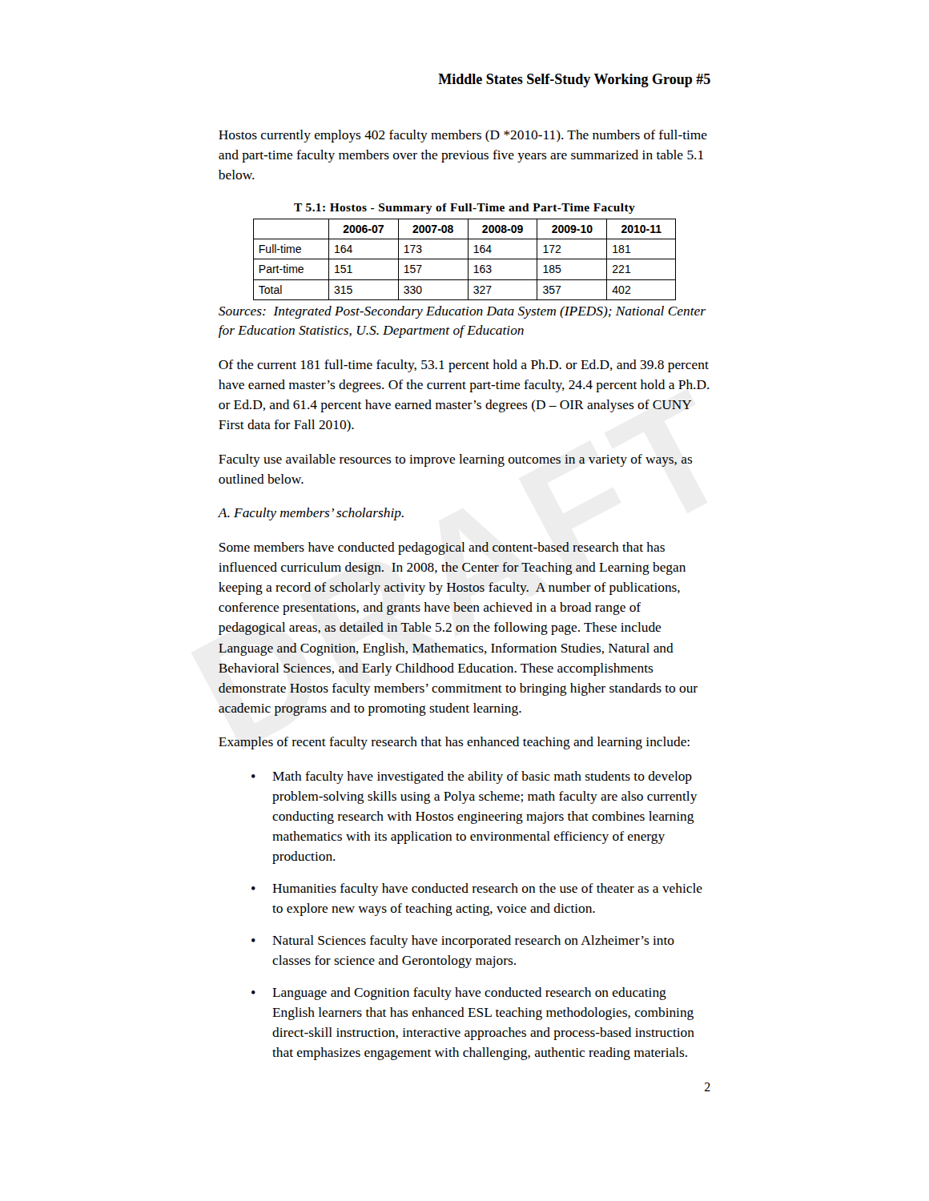DRAFT
Middle States Self-Study Working Group #5
Hostos currently employs 402 faculty members (D *2010-11). The numbers of full-time and part-time faculty members over the previous five years are summarized in table 5.1 below.
T 5.1: Hostos - Summary of Full-Time and Part-Time Faculty
| | 2006-07 | 2007-08 | 2008-09 | 2009-10 | 2010-11 |
| --- | --- | --- | --- | --- | --- |
| Full-time | 164 | 173 | 164 | 172 | 181 |
| Part-time | 151 | 157 | 163 | 185 | 221 |
| Total | 315 | 330 | 327 | 357 | 402 |
Sources: Integrated Post-Secondary Education Data System (IPEDS); National Center for Education Statistics, U.S. Department of Education
Of the current 181 full-time faculty, 53.1 percent hold a Ph.D. or Ed.D, and 39.8 percent have earned master’s degrees. Of the current part-time faculty, 24.4 percent hold a Ph.D. or Ed.D, and 61.4 percent have earned master’s degrees (D – OIR analyses of CUNY First data for Fall 2010).
Faculty use available resources to improve learning outcomes in a variety of ways, as outlined below.
A. Faculty members’ scholarship.
Some members have conducted pedagogical and content-based research that has influenced curriculum design. In 2008, the Center for Teaching and Learning began keeping a record of scholarly activity by Hostos faculty. A number of publications, conference presentations, and grants have been achieved in a broad range of pedagogical areas, as detailed in Table 5.2 on the following page. These include Language and Cognition, English, Mathematics, Information Studies, Natural and Behavioral Sciences, and Early Childhood Education. These accomplishments demonstrate Hostos faculty members’ commitment to bringing higher standards to our academic programs and to promoting student learning.
Examples of recent faculty research that has enhanced teaching and learning include:
Math faculty have investigated the ability of basic math students to develop problem-solving skills using a Polya scheme; math faculty are also currently conducting research with Hostos engineering majors that combines learning mathematics with its application to environmental efficiency of energy production.
Humanities faculty have conducted research on the use of theater as a vehicle to explore new ways of teaching acting, voice and diction.
Natural Sciences faculty have incorporated research on Alzheimer’s into classes for science and Gerontology majors.
Language and Cognition faculty have conducted research on educating English learners that has enhanced ESL teaching methodologies, combining direct-skill instruction, interactive approaches and process-based instruction that emphasizes engagement with challenging, authentic reading materials.
2